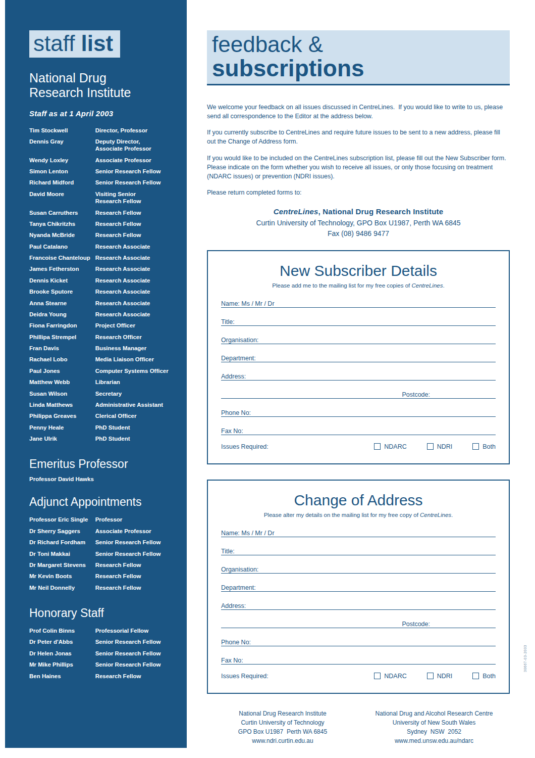staff list
National Drug
Research Institute
Staff as at 1 April 2003
| Tim Stockwell | Director, Professor |
| Dennis Gray | Deputy Director, Associate Professor |
| Wendy Loxley | Associate Professor |
| Simon Lenton | Senior Research Fellow |
| Richard Midford | Senior Research Fellow |
| David Moore | Visiting Senior Research Fellow |
| Susan Carruthers | Research Fellow |
| Tanya Chikritzhs | Research Fellow |
| Nyanda McBride | Research Fellow |
| Paul Catalano | Research Associate |
| Francoise Chanteloup | Research Associate |
| James Fetherston | Research Associate |
| Dennis Kicket | Research Associate |
| Brooke Sputore | Research Associate |
| Anna Stearne | Research Associate |
| Deidra Young | Research Associate |
| Fiona Farringdon | Project Officer |
| Phillipa Strempel | Research Officer |
| Fran Davis | Business Manager |
| Rachael Lobo | Media Liaison Officer |
| Paul Jones | Computer Systems Officer |
| Matthew Webb | Librarian |
| Susan Wilson | Secretary |
| Linda Matthews | Administrative Assistant |
| Philippa Greaves | Clerical Officer |
| Penny Heale | PhD Student |
| Jane Ulrik | PhD Student |
Emeritus Professor
Professor David Hawks
Adjunct Appointments
| Professor Eric Single | Professor |
| Dr Sherry Saggers | Associate Professor |
| Dr Richard Fordham | Senior Research Fellow |
| Dr Toni Makkai | Senior Research Fellow |
| Dr Margaret Stevens | Research Fellow |
| Mr Kevin Boots | Research Fellow |
| Mr Neil Donnelly | Research Fellow |
Honorary Staff
| Prof Colin Binns | Professorial Fellow |
| Dr Peter d'Abbs | Senior Research Fellow |
| Dr Helen Jonas | Senior Research Fellow |
| Mr Mike Phillips | Senior Research Fellow |
| Ben Haines | Research Fellow |
feedback & subscriptions
We welcome your feedback on all issues discussed in CentreLines. If you would like to write to us, please send all correspondence to the Editor at the address below.
If you currently subscribe to CentreLines and require future issues to be sent to a new address, please fill out the Change of Address form.
If you would like to be included on the CentreLines subscription list, please fill out the New Subscriber form. Please indicate on the form whether you wish to receive all issues, or only those focusing on treatment (NDARC issues) or prevention (NDRI issues).
Please return completed forms to:
CentreLines, National Drug Research Institute
Curtin University of Technology, GPO Box U1987, Perth WA 6845
Fax (08) 9486 9477
New Subscriber Details
Please add me to the mailing list for my free copies of CentreLines.
Name: Ms / Mr / Dr
Title:
Organisation:
Department:
Address:
Postcode:
Phone No:
Fax No:
Issues Required: NDARC NDRI Both
Change of Address
Please alter my details on the mailing list for my free copy of CentreLines.
Name: Ms / Mr / Dr
Title:
Organisation:
Department:
Address:
Postcode:
Phone No:
Fax No:
Issues Required: NDARC NDRI Both
National Drug Research Institute
Curtin University of Technology
GPO Box U1987 Perth WA 6845
www.ndri.curtin.edu.au
National Drug and Alcohol Research Centre
University of New South Wales
Sydney NSW 2052
www.med.unsw.edu.au/ndarc
30667-03-2003